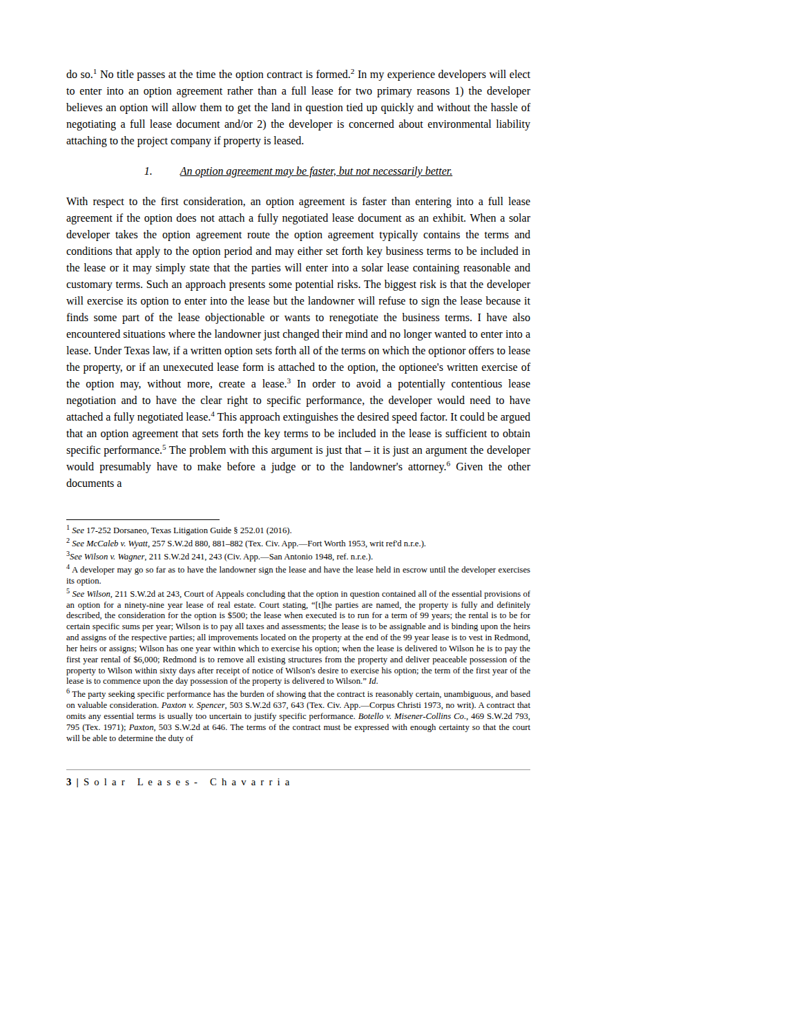do so.1 No title passes at the time the option contract is formed.2 In my experience developers will elect to enter into an option agreement rather than a full lease for two primary reasons 1) the developer believes an option will allow them to get the land in question tied up quickly and without the hassle of negotiating a full lease document and/or 2) the developer is concerned about environmental liability attaching to the project company if property is leased.
1. An option agreement may be faster, but not necessarily better.
With respect to the first consideration, an option agreement is faster than entering into a full lease agreement if the option does not attach a fully negotiated lease document as an exhibit. When a solar developer takes the option agreement route the option agreement typically contains the terms and conditions that apply to the option period and may either set forth key business terms to be included in the lease or it may simply state that the parties will enter into a solar lease containing reasonable and customary terms. Such an approach presents some potential risks. The biggest risk is that the developer will exercise its option to enter into the lease but the landowner will refuse to sign the lease because it finds some part of the lease objectionable or wants to renegotiate the business terms. I have also encountered situations where the landowner just changed their mind and no longer wanted to enter into a lease. Under Texas law, if a written option sets forth all of the terms on which the optionor offers to lease the property, or if an unexecuted lease form is attached to the option, the optionee's written exercise of the option may, without more, create a lease.3 In order to avoid a potentially contentious lease negotiation and to have the clear right to specific performance, the developer would need to have attached a fully negotiated lease.4 This approach extinguishes the desired speed factor. It could be argued that an option agreement that sets forth the key terms to be included in the lease is sufficient to obtain specific performance.5 The problem with this argument is just that – it is just an argument the developer would presumably have to make before a judge or to the landowner's attorney.6 Given the other documents a
1 See 17-252 Dorsaneo, Texas Litigation Guide § 252.01 (2016).
2 See McCaleb v. Wyatt, 257 S.W.2d 880, 881–882 (Tex. Civ. App.—Fort Worth 1953, writ ref'd n.r.e.).
3See Wilson v. Wagner, 211 S.W.2d 241, 243 (Civ. App.—San Antonio 1948, ref. n.r.e.).
4 A developer may go so far as to have the landowner sign the lease and have the lease held in escrow until the developer exercises its option.
5 See Wilson, 211 S.W.2d at 243, Court of Appeals concluding that the option in question contained all of the essential provisions of an option for a ninety-nine year lease of real estate. Court stating, “[t]he parties are named, the property is fully and definitely described, the consideration for the option is $500; the lease when executed is to run for a term of 99 years; the rental is to be for certain specific sums per year; Wilson is to pay all taxes and assessments; the lease is to be assignable and is binding upon the heirs and assigns of the respective parties; all improvements located on the property at the end of the 99 year lease is to vest in Redmond, her heirs or assigns; Wilson has one year within which to exercise his option; when the lease is delivered to Wilson he is to pay the first year rental of $6,000; Redmond is to remove all existing structures from the property and deliver peaceable possession of the property to Wilson within sixty days after receipt of notice of Wilson's desire to exercise his option; the term of the first year of the lease is to commence upon the day possession of the property is delivered to Wilson.” Id.
6 The party seeking specific performance has the burden of showing that the contract is reasonably certain, unambiguous, and based on valuable consideration. Paxton v. Spencer, 503 S.W.2d 637, 643 (Tex. Civ. App.—Corpus Christi 1973, no writ). A contract that omits any essential terms is usually too uncertain to justify specific performance. Botello v. Misener-Collins Co., 469 S.W.2d 793, 795 (Tex. 1971); Paxton, 503 S.W.2d at 646. The terms of the contract must be expressed with enough certainty so that the court will be able to determine the duty of
3 | S o l a r L e a s e s - C h a v a r r i a